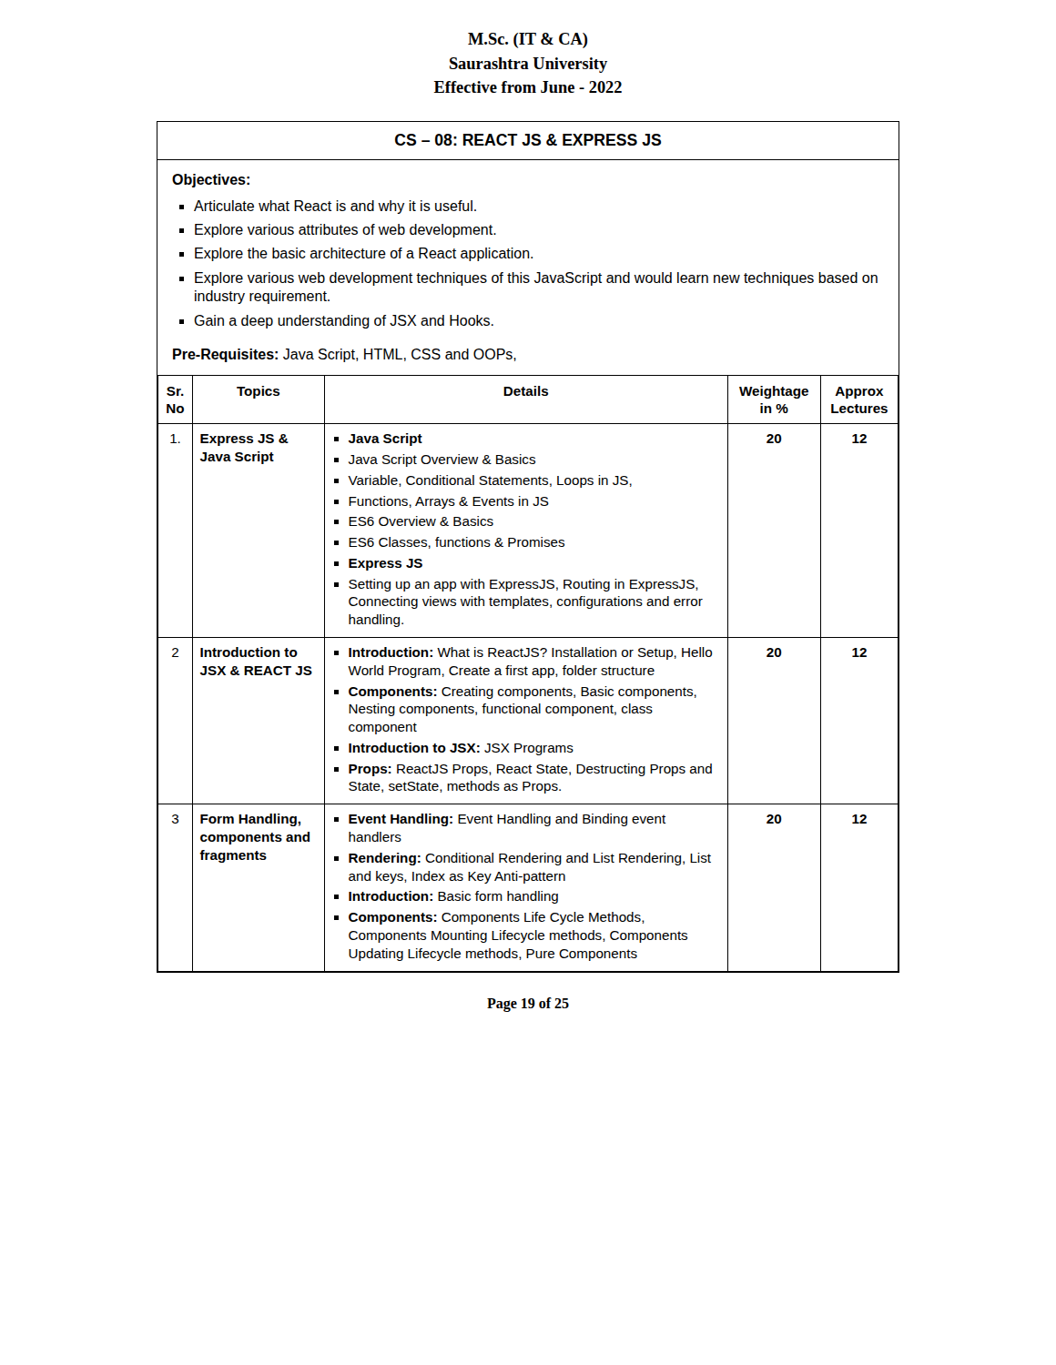M.Sc. (IT & CA)
Saurashtra University
Effective from June - 2022
CS – 08: REACT JS & EXPRESS JS
Objectives:
Articulate what React is and why it is useful.
Explore various attributes of web development.
Explore the basic architecture of a React application.
Explore various web development techniques of this JavaScript and would learn new techniques based on industry requirement.
Gain a deep understanding of JSX and Hooks.
Pre-Requisites: Java Script, HTML, CSS and OOPs,
| Sr. No | Topics | Details | Weightage in % | Approx Lectures |
| --- | --- | --- | --- | --- |
| 1. | Express JS & Java Script | Java Script Java Script Overview & Basics Variable, Conditional Statements, Loops in JS, Functions, Arrays & Events in JS ES6 Overview & Basics ES6 Classes, functions & Promises Express JS Setting up an app with ExpressJS, Routing in ExpressJS, Connecting views with templates, configurations and error handling. | 20 | 12 |
| 2 | Introduction to JSX & REACT JS | Introduction: What is ReactJS? Installation or Setup, Hello World Program, Create a first app, folder structure Components: Creating components, Basic components, Nesting components, functional component, class component Introduction to JSX: JSX Programs Props: ReactJS Props, React State, Destructing Props and State, setState, methods as Props. | 20 | 12 |
| 3 | Form Handling, components and fragments | Event Handling: Event Handling and Binding event handlers Rendering: Conditional Rendering and List Rendering, List and keys, Index as Key Anti-pattern Introduction: Basic form handling Components: Components Life Cycle Methods, Components Mounting Lifecycle methods, Components Updating Lifecycle methods, Pure Components | 20 | 12 |
Page 19 of 25